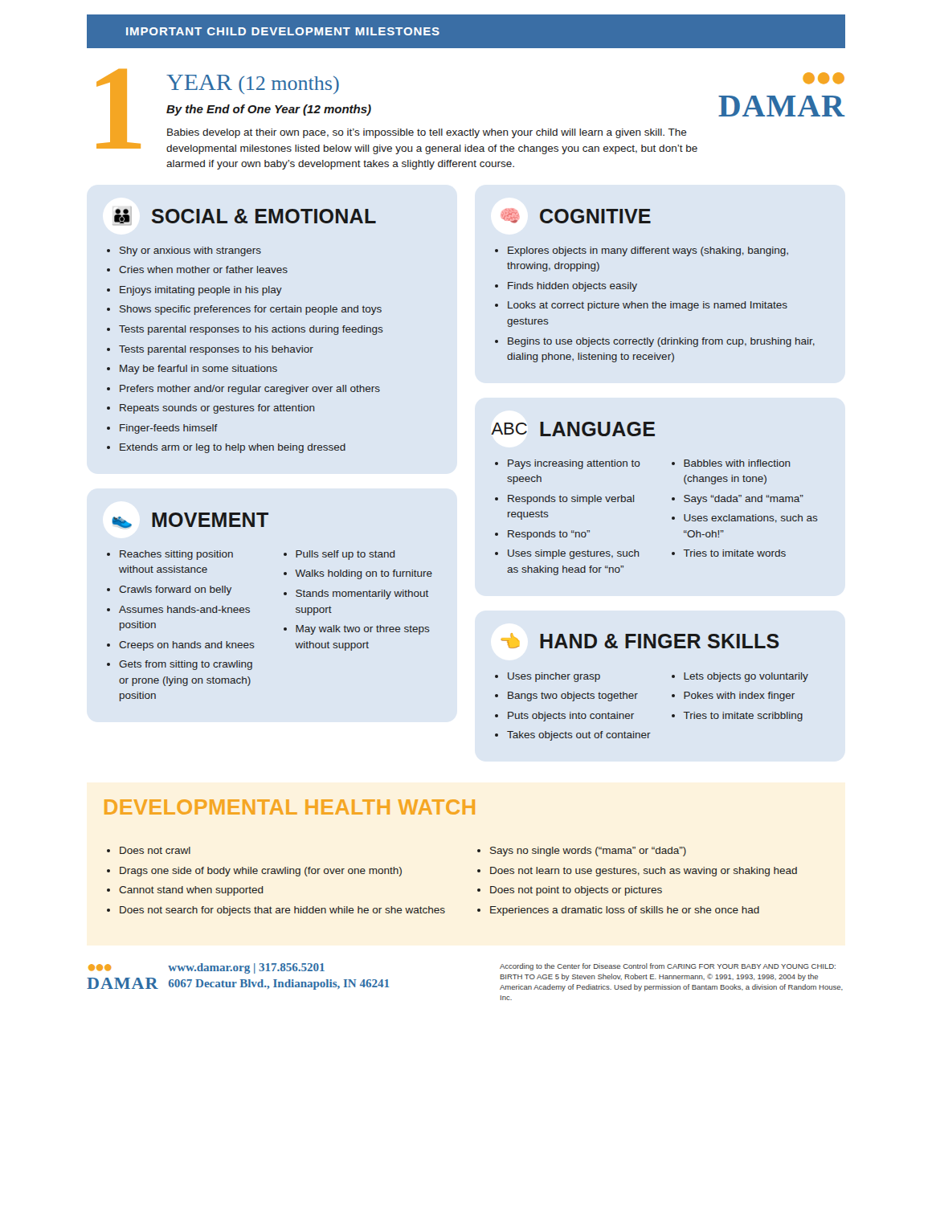Important Child Development Milestones
1
YEAR (12 months)
By the End of One Year (12 months)
Babies develop at their own pace, so it’s impossible to tell exactly when your child will learn a given skill. The developmental milestones listed below will give you a general idea of the changes you can expect, but don’t be alarmed if your own baby’s development takes a slightly different course.
●●●
DAMAR
👪
Social & Emotional
Shy or anxious with strangers
Cries when mother or father leaves
Enjoys imitating people in his play
Shows specific preferences for certain people and toys
Tests parental responses to his actions during feedings
Tests parental responses to his behavior
May be fearful in some situations
Prefers mother and/or regular caregiver over all others
Repeats sounds or gestures for attention
Finger-feeds himself
Extends arm or leg to help when being dressed
👟
Movement
Reaches sitting position without assistance
Crawls forward on belly
Assumes hands-and-knees position
Creeps on hands and knees
Gets from sitting to crawling or prone (lying on stomach) position
Pulls self up to stand
Walks holding on to furniture
Stands momentarily without support
May walk two or three steps without support
🧠
Cognitive
Explores objects in many different ways (shaking, banging, throwing, dropping)
Finds hidden objects easily
Looks at correct picture when the image is named Imitates gestures
Begins to use objects correctly (drinking from cup, brushing hair, dialing phone, listening to receiver)
ABC
Language
Pays increasing attention to speech
Responds to simple verbal requests
Responds to “no”
Uses simple gestures, such as shaking head for “no”
Babbles with inflection (changes in tone)
Says “dada” and “mama”
Uses exclamations, such as “Oh-oh!”
Tries to imitate words
👈
Hand & Finger Skills
Uses pincher grasp
Bangs two objects together
Puts objects into container
Takes objects out of container
Lets objects go voluntarily
Pokes with index finger
Tries to imitate scribbling
Developmental Health Watch
Does not crawl
Drags one side of body while crawling (for over one month)
Cannot stand when supported
Does not search for objects that are hidden while he or she watches
Says no single words (“mama” or “dada”)
Does not learn to use gestures, such as waving or shaking head
Does not point to objects or pictures
Experiences a dramatic loss of skills he or she once had
●●●
DAMAR
www.damar.org | 317.856.5201
6067 Decatur Blvd., Indianapolis, IN 46241
According to the Center for Disease Control from CARING FOR YOUR BABY AND YOUNG CHILD: BIRTH TO AGE 5 by Steven Shelov, Robert E. Hannermann, © 1991, 1993, 1998, 2004 by the American Academy of Pediatrics. Used by permission of Bantam Books, a division of Random House, Inc.